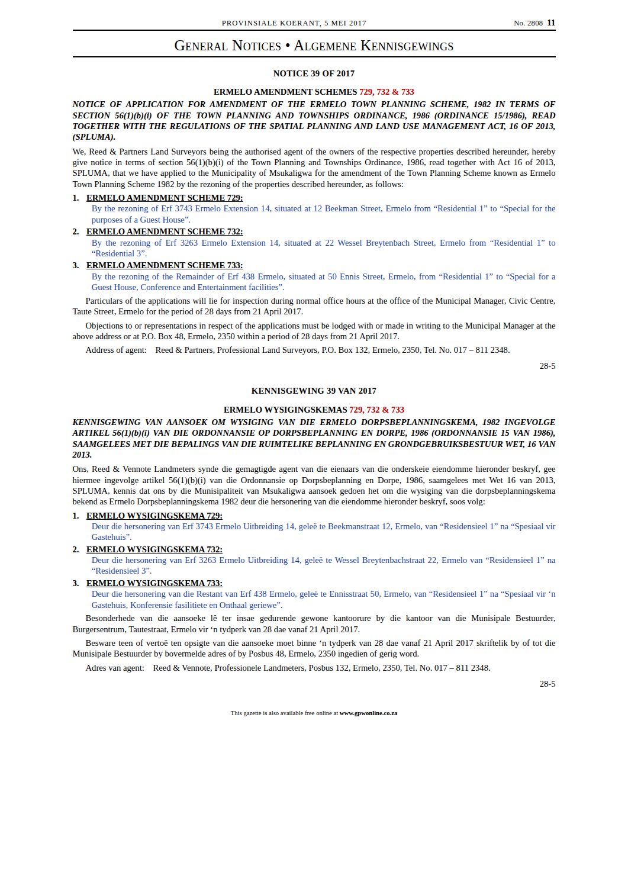PROVINSIALE KOERANT, 5 MEI 2017
No. 2808 11
General Notices • Algemene Kennisgewings
NOTICE 39 OF 2017
ERMELO AMENDMENT SCHEMES 729, 732 & 733
NOTICE OF APPLICATION FOR AMENDMENT OF THE ERMELO TOWN PLANNING SCHEME, 1982 IN TERMS OF SECTION 56(1)(b)(i) OF THE TOWN PLANNING AND TOWNSHIPS ORDINANCE, 1986 (ORDINANCE 15/1986), READ TOGETHER WITH THE REGULATIONS OF THE SPATIAL PLANNING AND LAND USE MANAGEMENT ACT, 16 OF 2013, (SPLUMA).
We, Reed & Partners Land Surveyors being the authorised agent of the owners of the respective properties described hereunder, hereby give notice in terms of section 56(1)(b)(i) of the Town Planning and Townships Ordinance, 1986, read together with Act 16 of 2013, SPLUMA, that we have applied to the Municipality of Msukaligwa for the amendment of the Town Planning Scheme known as Ermelo Town Planning Scheme 1982 by the rezoning of the properties described hereunder, as follows:
ERMELO AMENDMENT SCHEME 729: By the rezoning of Erf 3743 Ermelo Extension 14, situated at 12 Beekman Street, Ermelo from “Residential 1” to “Special for the purposes of a Guest House”.
ERMELO AMENDMENT SCHEME 732: By the rezoning of Erf 3263 Ermelo Extension 14, situated at 22 Wessel Breytenbach Street, Ermelo from “Residential 1” to “Residential 3”.
ERMELO AMENDMENT SCHEME 733: By the rezoning of the Remainder of Erf 438 Ermelo, situated at 50 Ennis Street, Ermelo, from “Residential 1” to “Special for a Guest House, Conference and Entertainment facilities”.
Particulars of the applications will lie for inspection during normal office hours at the office of the Municipal Manager, Civic Centre, Taute Street, Ermelo for the period of 28 days from 21 April 2017.
Objections to or representations in respect of the applications must be lodged with or made in writing to the Municipal Manager at the above address or at P.O. Box 48, Ermelo, 2350 within a period of 28 days from 21 April 2017.
Address of agent: Reed & Partners, Professional Land Surveyors, P.O. Box 132, Ermelo, 2350, Tel. No. 017 – 811 2348.
28-5
KENNISGEWING 39 VAN 2017
ERMELO WYSIGINGSKEMAS 729, 732 & 733
KENNISGEWING VAN AANSOEK OM WYSIGING VAN DIE ERMELO DORPSBEPLANNINGSKEMA, 1982 INGEVOLGE ARTIKEL 56(1)(b)(i) VAN DIE ORDONNANSIE OP DORPSBEPLANNING EN DORPE, 1986 (ORDONNANSIE 15 VAN 1986), SAAMGELEES MET DIE BEPALINGS VAN DIE RUIMTELIKE BEPLANNING EN GRONDGEBRUIKSBESTUUR WET, 16 VAN 2013.
Ons, Reed & Vennote Landmeters synde die gemagtigde agent van die eienaars van die onderskeie eiendomme hieronder beskryf, gee hiermee ingevolge artikel 56(1)(b)(i) van die Ordonnansie op Dorpsbeplanning en Dorpe, 1986, saamgelees met Wet 16 van 2013, SPLUMA, kennis dat ons by die Munisipaliteit van Msukaligwa aansoek gedoen het om die wysiging van die dorpsbeplanningskema bekend as Ermelo Dorpsbeplanningskema 1982 deur die hersonering van die eiendomme hieronder beskryf, soos volg:
ERMELO WYSIGINGSKEMA 729: Deur die hersonering van Erf 3743 Ermelo Uitbreiding 14, geleë te Beekmanstraat 12, Ermelo, van “Residensieel 1” na “Spesiaal vir Gastehuis”.
ERMELO WYSIGINGSKEMA 732: Deur die hersonering van Erf 3263 Ermelo Uitbreiding 14, geleë te Wessel Breytenbachstraat 22, Ermelo van “Residensieel 1” na “Residensieel 3”.
ERMELO WYSIGINGSKEMA 733: Deur die hersonering van die Restant van Erf 438 Ermelo, geleë te Ennisstraat 50, Ermelo, van “Residensieel 1” na “Spesiaal vir ‘n Gastehuis, Konferensie fasilitiete en Onthaal geriewe”.
Besonderhede van die aansoeke lê ter insae gedurende gewone kantoorure by die kantoor van die Munisipale Bestuurder, Burgersentrum, Tautestraat, Ermelo vir ‘n tydperk van 28 dae vanaf 21 April 2017.
Besware teen of vertoë ten opsigte van die aansoeke moet binne ‘n tydperk van 28 dae vanaf 21 April 2017 skriftelik by of tot die Munisipale Bestuurder by bovermelde adres of by Posbus 48, Ermelo, 2350 ingedien of gerig word.
Adres van agent: Reed & Vennote, Professionele Landmeters, Posbus 132, Ermelo, 2350, Tel. No. 017 – 811 2348.
28-5
This gazette is also available free online at www.gpwonline.co.za